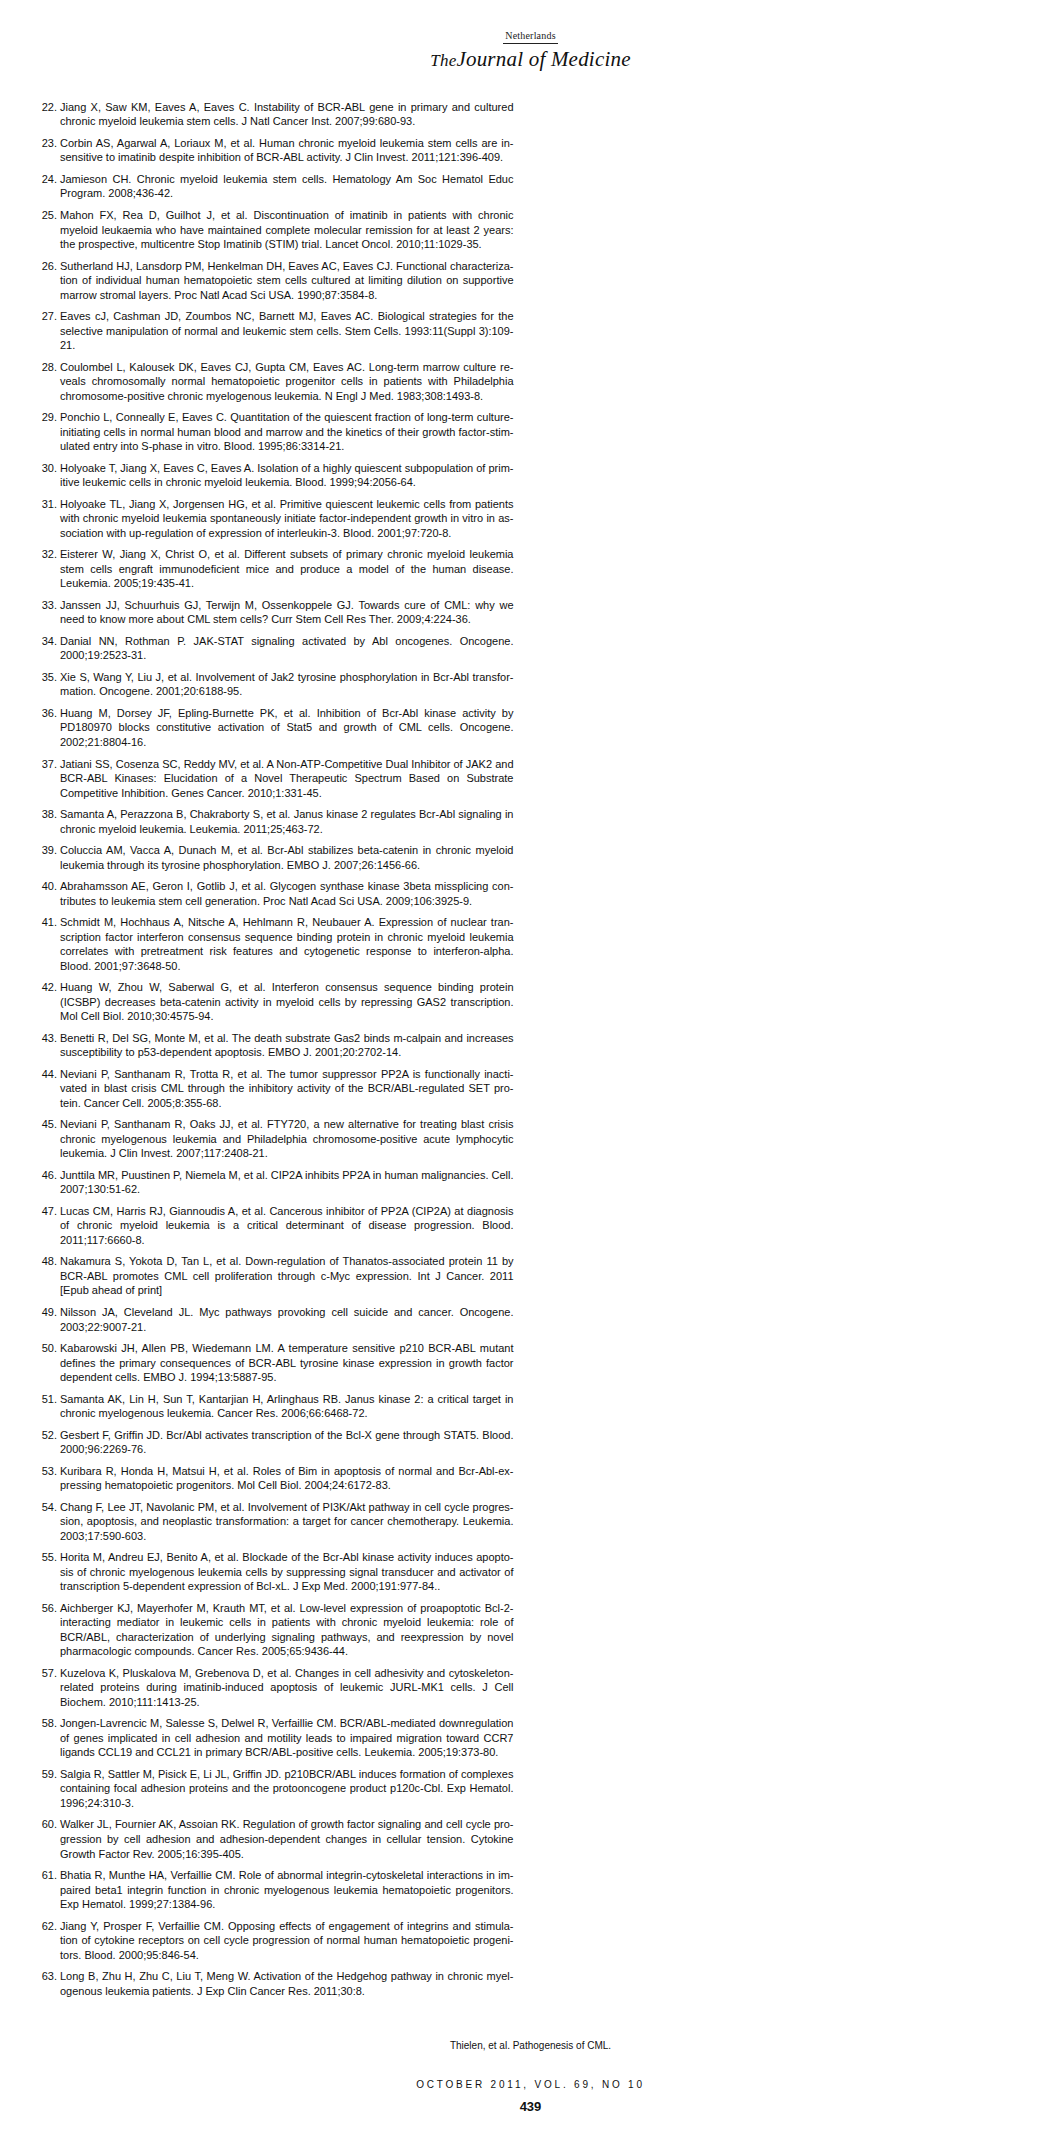Netherlands
The Journal of Medicine
Jiang X, Saw KM, Eaves A, Eaves C. Instability of BCR-ABL gene in primary and cultured chronic myeloid leukemia stem cells. J Natl Cancer Inst. 2007;99:680-93.
Corbin AS, Agarwal A, Loriaux M, et al. Human chronic myeloid leukemia stem cells are insensitive to imatinib despite inhibition of BCR-ABL activity. J Clin Invest. 2011;121:396-409.
Jamieson CH. Chronic myeloid leukemia stem cells. Hematology Am Soc Hematol Educ Program. 2008;436-42.
Mahon FX, Rea D, Guilhot J, et al. Discontinuation of imatinib in patients with chronic myeloid leukaemia who have maintained complete molecular remission for at least 2 years: the prospective, multicentre Stop Imatinib (STIM) trial. Lancet Oncol. 2010;11:1029-35.
Sutherland HJ, Lansdorp PM, Henkelman DH, Eaves AC, Eaves CJ. Functional characterization of individual human hematopoietic stem cells cultured at limiting dilution on supportive marrow stromal layers. Proc Natl Acad Sci USA. 1990;87:3584-8.
Eaves cJ, Cashman JD, Zoumbos NC, Barnett MJ, Eaves AC. Biological strategies for the selective manipulation of normal and leukemic stem cells. Stem Cells. 1993:11(Suppl 3):109-21.
Coulombel L, Kalousek DK, Eaves CJ, Gupta CM, Eaves AC. Long-term marrow culture reveals chromosomally normal hematopoietic progenitor cells in patients with Philadelphia chromosome-positive chronic myelogenous leukemia. N Engl J Med. 1983;308:1493-8.
Ponchio L, Conneally E, Eaves C. Quantitation of the quiescent fraction of long-term culture-initiating cells in normal human blood and marrow and the kinetics of their growth factor-stimulated entry into S-phase in vitro. Blood. 1995;86:3314-21.
Holyoake T, Jiang X, Eaves C, Eaves A. Isolation of a highly quiescent subpopulation of primitive leukemic cells in chronic myeloid leukemia. Blood. 1999;94:2056-64.
Holyoake TL, Jiang X, Jorgensen HG, et al. Primitive quiescent leukemic cells from patients with chronic myeloid leukemia spontaneously initiate factor-independent growth in vitro in association with up-regulation of expression of interleukin-3. Blood. 2001;97:720-8.
Eisterer W, Jiang X, Christ O, et al. Different subsets of primary chronic myeloid leukemia stem cells engraft immunodeficient mice and produce a model of the human disease. Leukemia. 2005;19:435-41.
Janssen JJ, Schuurhuis GJ, Terwijn M, Ossenkoppele GJ. Towards cure of CML: why we need to know more about CML stem cells? Curr Stem Cell Res Ther. 2009;4:224-36.
Danial NN, Rothman P. JAK-STAT signaling activated by Abl oncogenes. Oncogene. 2000;19:2523-31.
Xie S, Wang Y, Liu J, et al. Involvement of Jak2 tyrosine phosphorylation in Bcr-Abl transformation. Oncogene. 2001;20:6188-95.
Huang M, Dorsey JF, Epling-Burnette PK, et al. Inhibition of Bcr-Abl kinase activity by PD180970 blocks constitutive activation of Stat5 and growth of CML cells. Oncogene. 2002;21:8804-16.
Jatiani SS, Cosenza SC, Reddy MV, et al. A Non-ATP-Competitive Dual Inhibitor of JAK2 and BCR-ABL Kinases: Elucidation of a Novel Therapeutic Spectrum Based on Substrate Competitive Inhibition. Genes Cancer. 2010;1:331-45.
Samanta A, Perazzona B, Chakraborty S, et al. Janus kinase 2 regulates Bcr-Abl signaling in chronic myeloid leukemia. Leukemia. 2011;25;463-72.
Coluccia AM, Vacca A, Dunach M, et al. Bcr-Abl stabilizes beta-catenin in chronic myeloid leukemia through its tyrosine phosphorylation. EMBO J. 2007;26:1456-66.
Abrahamsson AE, Geron I, Gotlib J, et al. Glycogen synthase kinase 3beta missplicing contributes to leukemia stem cell generation. Proc Natl Acad Sci USA. 2009;106:3925-9.
Schmidt M, Hochhaus A, Nitsche A, Hehlmann R, Neubauer A. Expression of nuclear transcription factor interferon consensus sequence binding protein in chronic myeloid leukemia correlates with pretreatment risk features and cytogenetic response to interferon-alpha. Blood. 2001;97:3648-50.
Huang W, Zhou W, Saberwal G, et al. Interferon consensus sequence binding protein (ICSBP) decreases beta-catenin activity in myeloid cells by repressing GAS2 transcription. Mol Cell Biol. 2010;30:4575-94.
Benetti R, Del SG, Monte M, et al. The death substrate Gas2 binds m-calpain and increases susceptibility to p53-dependent apoptosis. EMBO J. 2001;20:2702-14.
Neviani P, Santhanam R, Trotta R, et al. The tumor suppressor PP2A is functionally inactivated in blast crisis CML through the inhibitory activity of the BCR/ABL-regulated SET protein. Cancer Cell. 2005;8:355-68.
Neviani P, Santhanam R, Oaks JJ, et al. FTY720, a new alternative for treating blast crisis chronic myelogenous leukemia and Philadelphia chromosome-positive acute lymphocytic leukemia. J Clin Invest. 2007;117:2408-21.
Junttila MR, Puustinen P, Niemela M, et al. CIP2A inhibits PP2A in human malignancies. Cell. 2007;130:51-62.
Lucas CM, Harris RJ, Giannoudis A, et al. Cancerous inhibitor of PP2A (CIP2A) at diagnosis of chronic myeloid leukemia is a critical determinant of disease progression. Blood. 2011;117:6660-8.
Nakamura S, Yokota D, Tan L, et al. Down-regulation of Thanatos-associated protein 11 by BCR-ABL promotes CML cell proliferation through c-Myc expression. Int J Cancer. 2011 [Epub ahead of print]
Nilsson JA, Cleveland JL. Myc pathways provoking cell suicide and cancer. Oncogene. 2003;22:9007-21.
Kabarowski JH, Allen PB, Wiedemann LM. A temperature sensitive p210 BCR-ABL mutant defines the primary consequences of BCR-ABL tyrosine kinase expression in growth factor dependent cells. EMBO J. 1994;13:5887-95.
Samanta AK, Lin H, Sun T, Kantarjian H, Arlinghaus RB. Janus kinase 2: a critical target in chronic myelogenous leukemia. Cancer Res. 2006;66:6468-72.
Gesbert F, Griffin JD. Bcr/Abl activates transcription of the Bcl-X gene through STAT5. Blood. 2000;96:2269-76.
Kuribara R, Honda H, Matsui H, et al. Roles of Bim in apoptosis of normal and Bcr-Abl-expressing hematopoietic progenitors. Mol Cell Biol. 2004;24:6172-83.
Chang F, Lee JT, Navolanic PM, et al. Involvement of PI3K/Akt pathway in cell cycle progression, apoptosis, and neoplastic transformation: a target for cancer chemotherapy. Leukemia. 2003;17:590-603.
Horita M, Andreu EJ, Benito A, et al. Blockade of the Bcr-Abl kinase activity induces apoptosis of chronic myelogenous leukemia cells by suppressing signal transducer and activator of transcription 5-dependent expression of Bcl-xL. J Exp Med. 2000;191:977-84..
Aichberger KJ, Mayerhofer M, Krauth MT, et al. Low-level expression of proapoptotic Bcl-2-interacting mediator in leukemic cells in patients with chronic myeloid leukemia: role of BCR/ABL, characterization of underlying signaling pathways, and reexpression by novel pharmacologic compounds. Cancer Res. 2005;65:9436-44.
Kuzelova K, Pluskalova M, Grebenova D, et al. Changes in cell adhesivity and cytoskeleton-related proteins during imatinib-induced apoptosis of leukemic JURL-MK1 cells. J Cell Biochem. 2010;111:1413-25.
Jongen-Lavrencic M, Salesse S, Delwel R, Verfaillie CM. BCR/ABL-mediated downregulation of genes implicated in cell adhesion and motility leads to impaired migration toward CCR7 ligands CCL19 and CCL21 in primary BCR/ABL-positive cells. Leukemia. 2005;19:373-80.
Salgia R, Sattler M, Pisick E, Li JL, Griffin JD. p210BCR/ABL induces formation of complexes containing focal adhesion proteins and the protooncogene product p120c-Cbl. Exp Hematol. 1996;24:310-3.
Walker JL, Fournier AK, Assoian RK. Regulation of growth factor signaling and cell cycle progression by cell adhesion and adhesion-dependent changes in cellular tension. Cytokine Growth Factor Rev. 2005;16:395-405.
Bhatia R, Munthe HA, Verfaillie CM. Role of abnormal integrin-cytoskeletal interactions in impaired beta1 integrin function in chronic myelogenous leukemia hematopoietic progenitors. Exp Hematol. 1999;27:1384-96.
Jiang Y, Prosper F, Verfaillie CM. Opposing effects of engagement of integrins and stimulation of cytokine receptors on cell cycle progression of normal human hematopoietic progenitors. Blood. 2000;95:846-54.
Long B, Zhu H, Zhu C, Liu T, Meng W. Activation of the Hedgehog pathway in chronic myelogenous leukemia patients. J Exp Clin Cancer Res. 2011;30:8.
Thielen, et al. Pathogenesis of CML.
October 2011, vol. 69, no 10
439